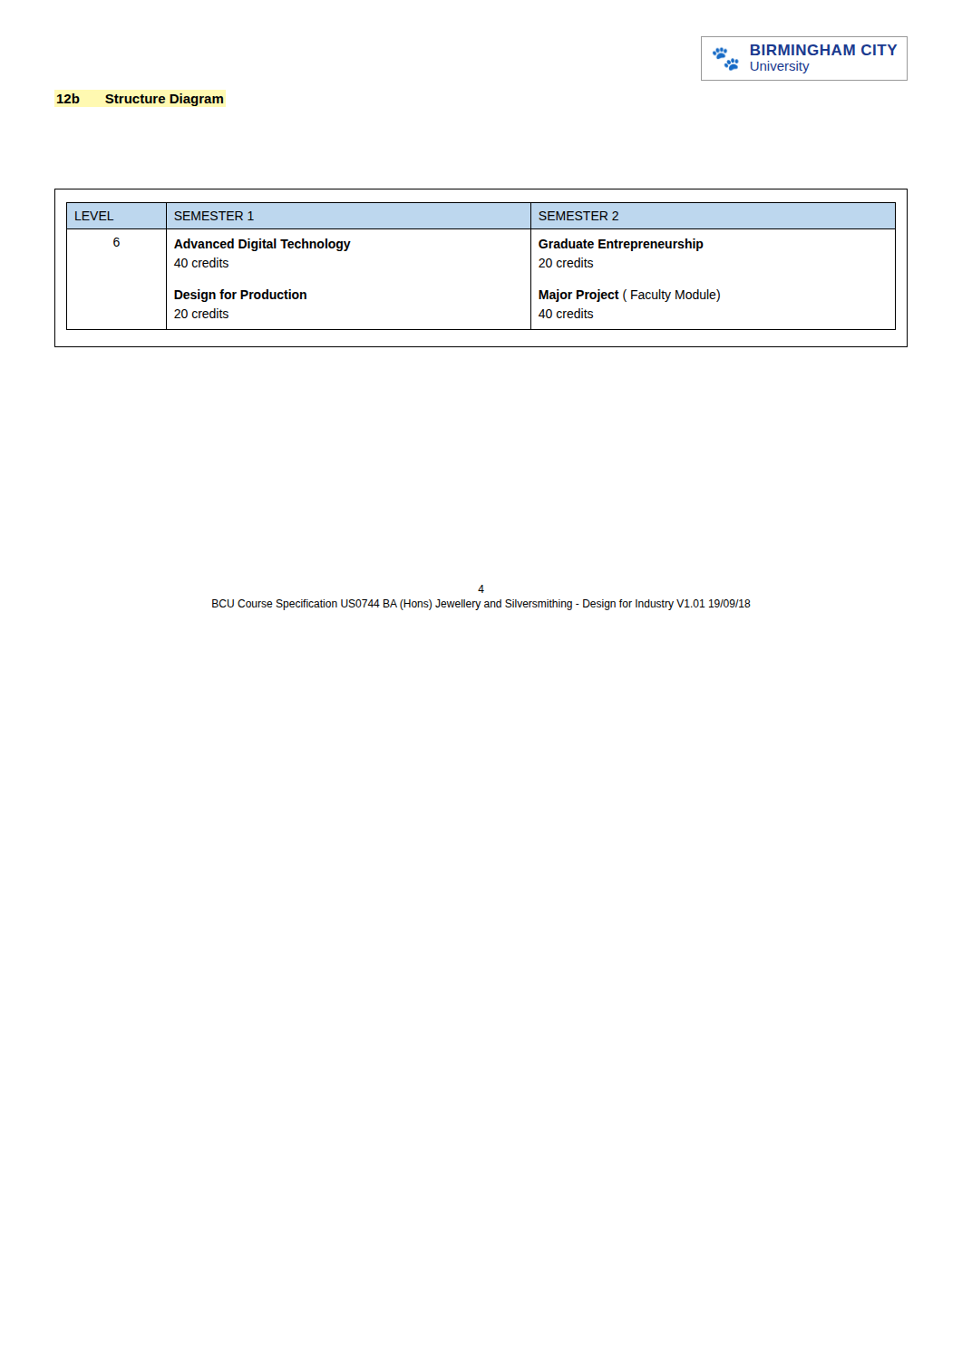🐾 BIRMINGHAM CITY
University
12b Structure Diagram
| LEVEL | SEMESTER 1 | SEMESTER 2 |
| --- | --- | --- |
| 6 | Advanced Digital Technology 40 credits Design for Production 20 credits | Graduate Entrepreneurship 20 credits Major Project ( Faculty Module) 40 credits |
4
BCU Course Specification US0744 BA (Hons) Jewellery and Silversmithing - Design for Industry V1.01 19/09/18